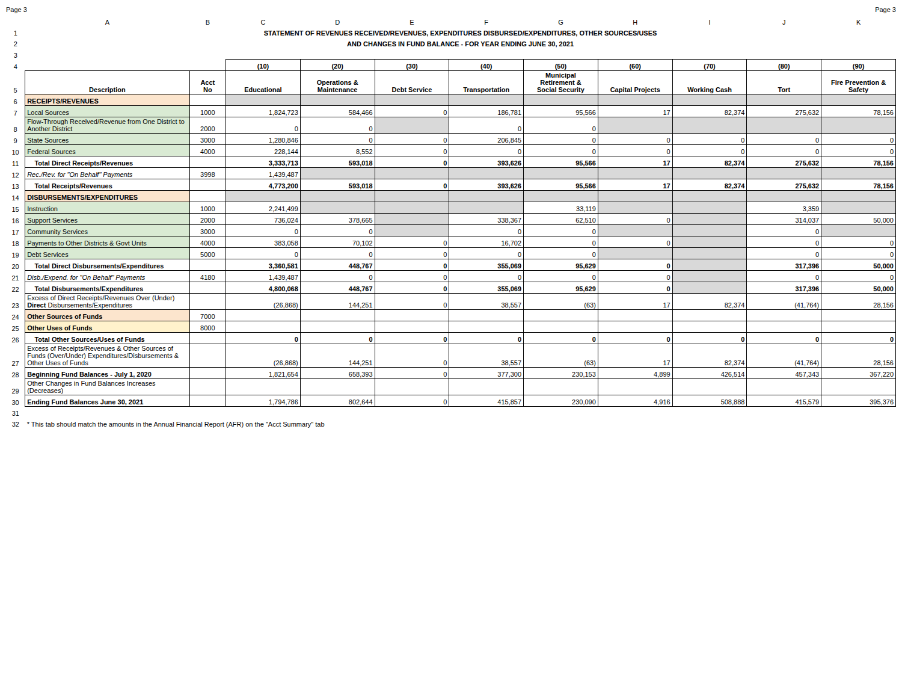Page 3 Page 3
| | A | B | C | D | E | F | G | H | I | J | K |
| --- | --- | --- | --- | --- | --- | --- | --- | --- | --- | --- | --- |
| 1 | STATEMENT OF REVENUES RECEIVED/REVENUES, EXPENDITURES DISBURSED/EXPENDITURES, OTHER SOURCES/USES |
| 2 | AND CHANGES IN FUND BALANCE - FOR YEAR ENDING JUNE 30, 2021 |
| 3 | |
| 4 | | | (10) | (20) | (30) | (40) | (50) | (60) | (70) | (80) | (90) |
| 5 | Description | Acct No | Educational | Operations & Maintenance | Debt Service | Transportation | Municipal Retirement & Social Security | Capital Projects | Working Cash | Tort | Fire Prevention & Safety |
| 6 | RECEIPTS/REVENUES | | | | | | | | | | |
| 7 | Local Sources | 1000 | 1,824,723 | 584,466 | 0 | 186,781 | 95,566 | 17 | 82,374 | 275,632 | 78,156 |
| 8 | Flow-Through Received/Revenue from One District to Another District | 2000 | 0 | 0 | | 0 | 0 | | | | |
| 9 | State Sources | 3000 | 1,280,846 | 0 | 0 | 206,845 | 0 | 0 | 0 | 0 | 0 |
| 10 | Federal Sources | 4000 | 228,144 | 8,552 | 0 | 0 | 0 | 0 | 0 | 0 | 0 |
| 11 | Total Direct Receipts/Revenues | | 3,333,713 | 593,018 | 0 | 393,626 | 95,566 | 17 | 82,374 | 275,632 | 78,156 |
| 12 | Rec./Rev. for "On Behalf" Payments | 3998 | 1,439,487 | | | | | | | | |
| 13 | Total Receipts/Revenues | | 4,773,200 | 593,018 | 0 | 393,626 | 95,566 | 17 | 82,374 | 275,632 | 78,156 |
| 14 | DISBURSEMENTS/EXPENDITURES | | | | | | | | | | |
| 15 | Instruction | 1000 | 2,241,499 | | | | 33,119 | | | 3,359 | |
| 16 | Support Services | 2000 | 736,024 | 378,665 | | 338,367 | 62,510 | 0 | | 314,037 | 50,000 |
| 17 | Community Services | 3000 | 0 | 0 | | 0 | 0 | | | 0 | |
| 18 | Payments to Other Districts & Govt Units | 4000 | 383,058 | 70,102 | 0 | 16,702 | 0 | 0 | | 0 | 0 |
| 19 | Debt Services | 5000 | 0 | 0 | 0 | 0 | 0 | | | 0 | 0 |
| 20 | Total Direct Disbursements/Expenditures | | 3,360,581 | 448,767 | 0 | 355,069 | 95,629 | 0 | | 317,396 | 50,000 |
| 21 | Disb./Expend. for "On Behalf" Payments | 4180 | 1,439,487 | 0 | 0 | 0 | 0 | 0 | | 0 | 0 |
| 22 | Total Disbursements/Expenditures | | 4,800,068 | 448,767 | 0 | 355,069 | 95,629 | 0 | | 317,396 | 50,000 |
| 23 | Excess of Direct Receipts/Revenues Over (Under) Direct Disbursements/Expenditures | | (26,868) | 144,251 | 0 | 38,557 | (63) | 17 | 82,374 | (41,764) | 28,156 |
| 24 | Other Sources of Funds | 7000 | | | | | | | | | |
| 25 | Other Uses of Funds | 8000 | | | | | | | | | |
| 26 | Total Other Sources/Uses of Funds | | 0 | 0 | 0 | 0 | 0 | 0 | 0 | 0 | 0 |
| 27 | Excess of Receipts/Revenues & Other Sources of Funds (Over/Under) Expenditures/Disbursements & Other Uses of Funds | | (26,868) | 144,251 | 0 | 38,557 | (63) | 17 | 82,374 | (41,764) | 28,156 |
| 28 | Beginning Fund Balances - July 1, 2020 | | 1,821,654 | 658,393 | 0 | 377,300 | 230,153 | 4,899 | 426,514 | 457,343 | 367,220 |
| 29 | Other Changes in Fund Balances Increases (Decreases) | | | | | | | | | | |
| 30 | Ending Fund Balances June 30, 2021 | | 1,794,786 | 802,644 | 0 | 415,857 | 230,090 | 4,916 | 508,888 | 415,579 | 395,376 |
| 31 | |
| 32 | * This tab should match the amounts in the Annual Financial Report (AFR) on the "Acct Summary" tab |